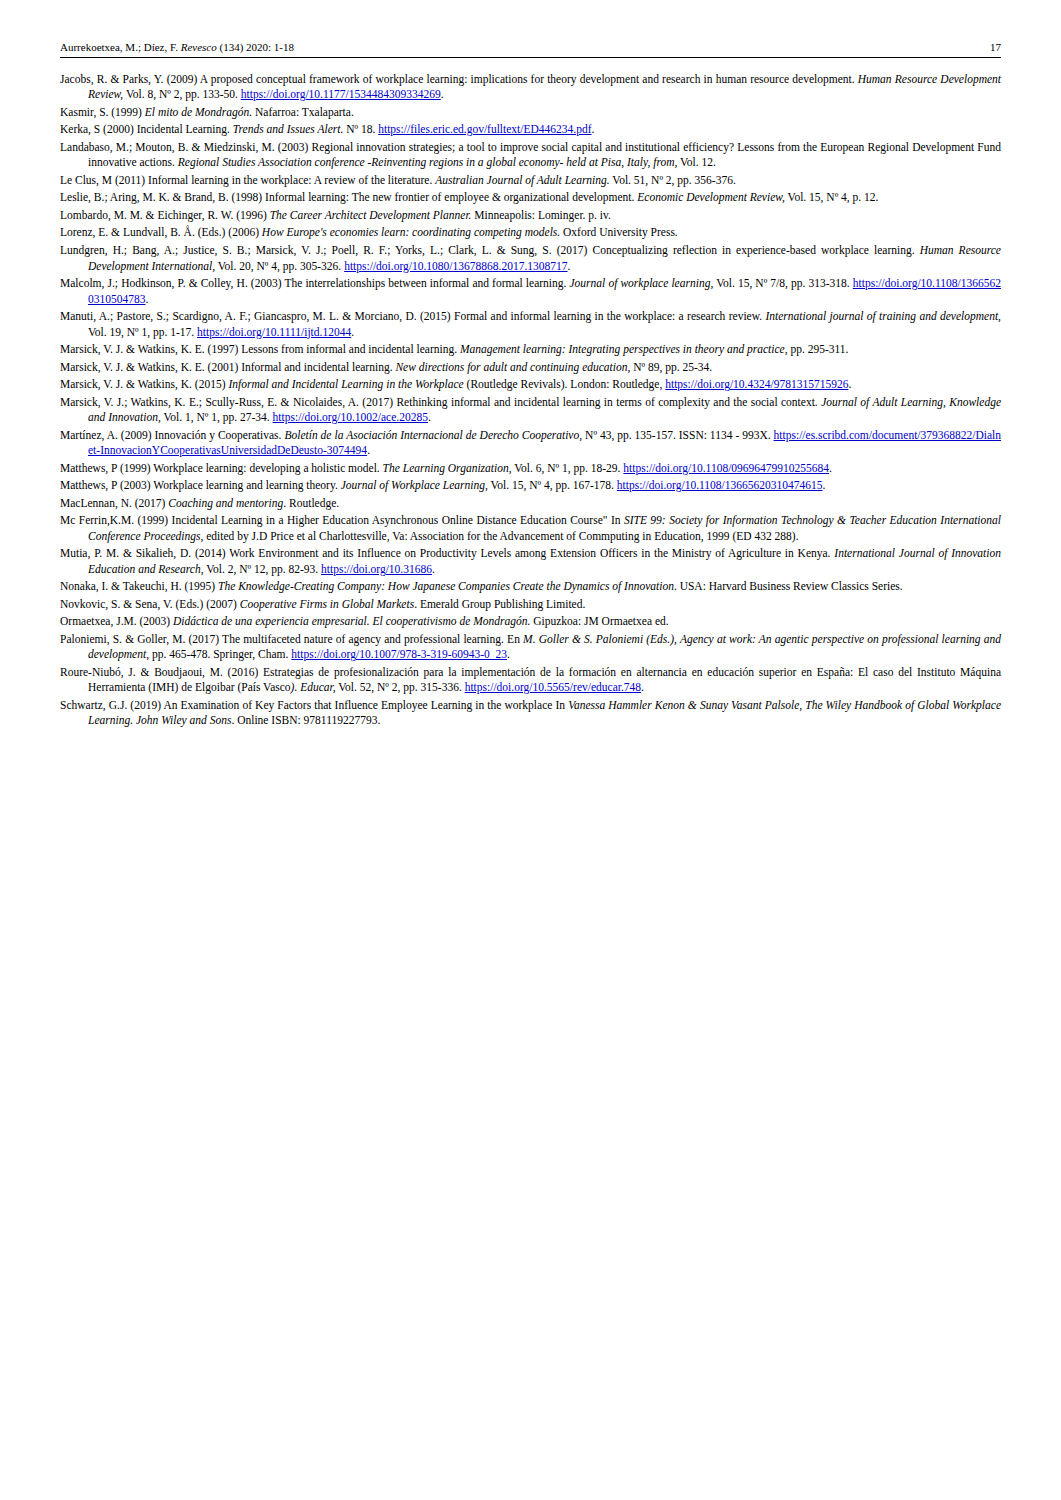Aurrekoetxea, M.; Díez, F. Revesco (134) 2020: 1-18
17
Jacobs, R. & Parks, Y. (2009) A proposed conceptual framework of workplace learning: implications for theory development and research in human resource development. Human Resource Development Review, Vol. 8, Nº 2, pp. 133-50. https://doi.org/10.1177/1534484309334269.
Kasmir, S. (1999) El mito de Mondragón. Nafarroa: Txalaparta.
Kerka, S (2000) Incidental Learning. Trends and Issues Alert. Nº 18. https://files.eric.ed.gov/fulltext/ED446234.pdf.
Landabaso, M.; Mouton, B. & Miedzinski, M. (2003) Regional innovation strategies; a tool to improve social capital and institutional efficiency? Lessons from the European Regional Development Fund innovative actions. Regional Studies Association conference -Reinventing regions in a global economy- held at Pisa, Italy, from, Vol. 12.
Le Clus, M (2011) Informal learning in the workplace: A review of the literature. Australian Journal of Adult Learning. Vol. 51, Nº 2, pp. 356-376.
Leslie, B.; Aring, M. K. & Brand, B. (1998) Informal learning: The new frontier of employee & organizational development. Economic Development Review, Vol. 15, Nº 4, p. 12.
Lombardo, M. M. & Eichinger, R. W. (1996) The Career Architect Development Planner. Minneapolis: Lominger. p. iv.
Lorenz, E. & Lundvall, B. Å. (Eds.) (2006) How Europe's economies learn: coordinating competing models. Oxford University Press.
Lundgren, H.; Bang, A.; Justice, S. B.; Marsick, V. J.; Poell, R. F.; Yorks, L.; Clark, L. & Sung, S. (2017) Conceptualizing reflection in experience-based workplace learning. Human Resource Development International, Vol. 20, Nº 4, pp. 305-326. https://doi.org/10.1080/13678868.2017.1308717.
Malcolm, J.; Hodkinson, P. & Colley, H. (2003) The interrelationships between informal and formal learning. Journal of workplace learning, Vol. 15, Nº 7/8, pp. 313-318. https://doi.org/10.1108/13665620310504783.
Manuti, A.; Pastore, S.; Scardigno, A. F.; Giancaspro, M. L. & Morciano, D. (2015) Formal and informal learning in the workplace: a research review. International journal of training and development, Vol. 19, Nº 1, pp. 1-17. https://doi.org/10.1111/ijtd.12044.
Marsick, V. J. & Watkins, K. E. (1997) Lessons from informal and incidental learning. Management learning: Integrating perspectives in theory and practice, pp. 295-311.
Marsick, V. J. & Watkins, K. E. (2001) Informal and incidental learning. New directions for adult and continuing education, Nº 89, pp. 25-34.
Marsick, V. J. & Watkins, K. (2015) Informal and Incidental Learning in the Workplace (Routledge Revivals). London: Routledge, https://doi.org/10.4324/9781315715926.
Marsick, V. J.; Watkins, K. E.; Scully-Russ, E. & Nicolaides, A. (2017) Rethinking informal and incidental learning in terms of complexity and the social context. Journal of Adult Learning, Knowledge and Innovation, Vol. 1, Nº 1, pp. 27-34. https://doi.org/10.1002/ace.20285.
Martínez, A. (2009) Innovación y Cooperativas. Boletín de la Asociación Internacional de Derecho Cooperativo, Nº 43, pp. 135-157. ISSN: 1134 - 993X. https://es.scribd.com/document/379368822/Dialnet-InnovacionYCooperativasUniversidadDeDeusto-3074494.
Matthews, P (1999) Workplace learning: developing a holistic model. The Learning Organization, Vol. 6, Nº 1, pp. 18-29. https://doi.org/10.1108/09696479910255684.
Matthews, P (2003) Workplace learning and learning theory. Journal of Workplace Learning, Vol. 15, Nº 4, pp. 167-178. https://doi.org/10.1108/13665620310474615.
MacLennan, N. (2017) Coaching and mentoring. Routledge.
Mc Ferrin,K.M. (1999) Incidental Learning in a Higher Education Asynchronous Online Distance Education Course" In SITE 99: Society for Information Technology & Teacher Education International Conference Proceedings, edited by J.D Price et al Charlottesville, Va: Association for the Advancement of Commputing in Education, 1999 (ED 432 288).
Mutia, P. M. & Sikalieh, D. (2014) Work Environment and its Influence on Productivity Levels among Extension Officers in the Ministry of Agriculture in Kenya. International Journal of Innovation Education and Research, Vol. 2, Nº 12, pp. 82-93. https://doi.org/10.31686.
Nonaka, I. & Takeuchi, H. (1995) The Knowledge-Creating Company: How Japanese Companies Create the Dynamics of Innovation. USA: Harvard Business Review Classics Series.
Novkovic, S. & Sena, V. (Eds.) (2007) Cooperative Firms in Global Markets. Emerald Group Publishing Limited.
Ormaetxea, J.M. (2003) Didáctica de una experiencia empresarial. El cooperativismo de Mondragón. Gipuzkoa: JM Ormaetxea ed.
Paloniemi, S. & Goller, M. (2017) The multifaceted nature of agency and professional learning. En M. Goller & S. Paloniemi (Eds.), Agency at work: An agentic perspective on professional learning and development, pp. 465-478. Springer, Cham. https://doi.org/10.1007/978-3-319-60943-0_23.
Roure-Niubó, J. & Boudjaoui, M. (2016) Estrategias de profesionalización para la implementación de la formación en alternancia en educación superior en España: El caso del Instituto Máquina Herramienta (IMH) de Elgoibar (País Vasco). Educar, Vol. 52, Nº 2, pp. 315-336. https://doi.org/10.5565/rev/educar.748.
Schwartz, G.J. (2019) An Examination of Key Factors that Influence Employee Learning in the workplace In Vanessa Hammler Kenon & Sunay Vasant Palsole, The Wiley Handbook of Global Workplace Learning. John Wiley and Sons. Online ISBN: 9781119227793.